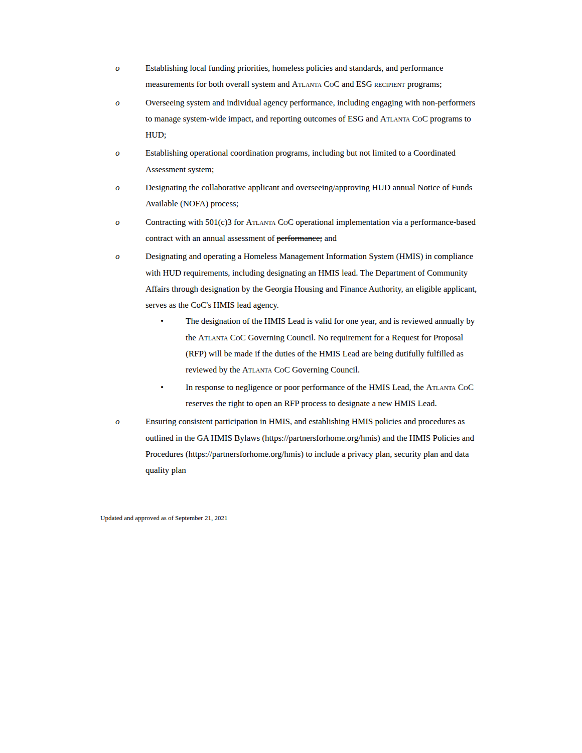Establishing local funding priorities, homeless policies and standards, and performance measurements for both overall system and Atlanta CoC and ESG recipient programs;
Overseeing system and individual agency performance, including engaging with non-performers to manage system-wide impact, and reporting outcomes of ESG and Atlanta CoC programs to HUD;
Establishing operational coordination programs, including but not limited to a Coordinated Assessment system;
Designating the collaborative applicant and overseeing/approving HUD annual Notice of Funds Available (NOFA) process;
Contracting with 501(c)3 for Atlanta CoC operational implementation via a performance-based contract with an annual assessment of performance; and
Designating and operating a Homeless Management Information System (HMIS) in compliance with HUD requirements, including designating an HMIS lead. The Department of Community Affairs through designation by the Georgia Housing and Finance Authority, an eligible applicant, serves as the CoC's HMIS lead agency.
The designation of the HMIS Lead is valid for one year, and is reviewed annually by the Atlanta CoC Governing Council. No requirement for a Request for Proposal (RFP) will be made if the duties of the HMIS Lead are being dutifully fulfilled as reviewed by the Atlanta CoC Governing Council.
In response to negligence or poor performance of the HMIS Lead, the Atlanta CoC reserves the right to open an RFP process to designate a new HMIS Lead.
Ensuring consistent participation in HMIS, and establishing HMIS policies and procedures as outlined in the GA HMIS Bylaws (https://partnersforhome.org/hmis) and the HMIS Policies and Procedures (https://partnersforhome.org/hmis) to include a privacy plan, security plan and data quality plan
Updated and approved as of September 21, 2021